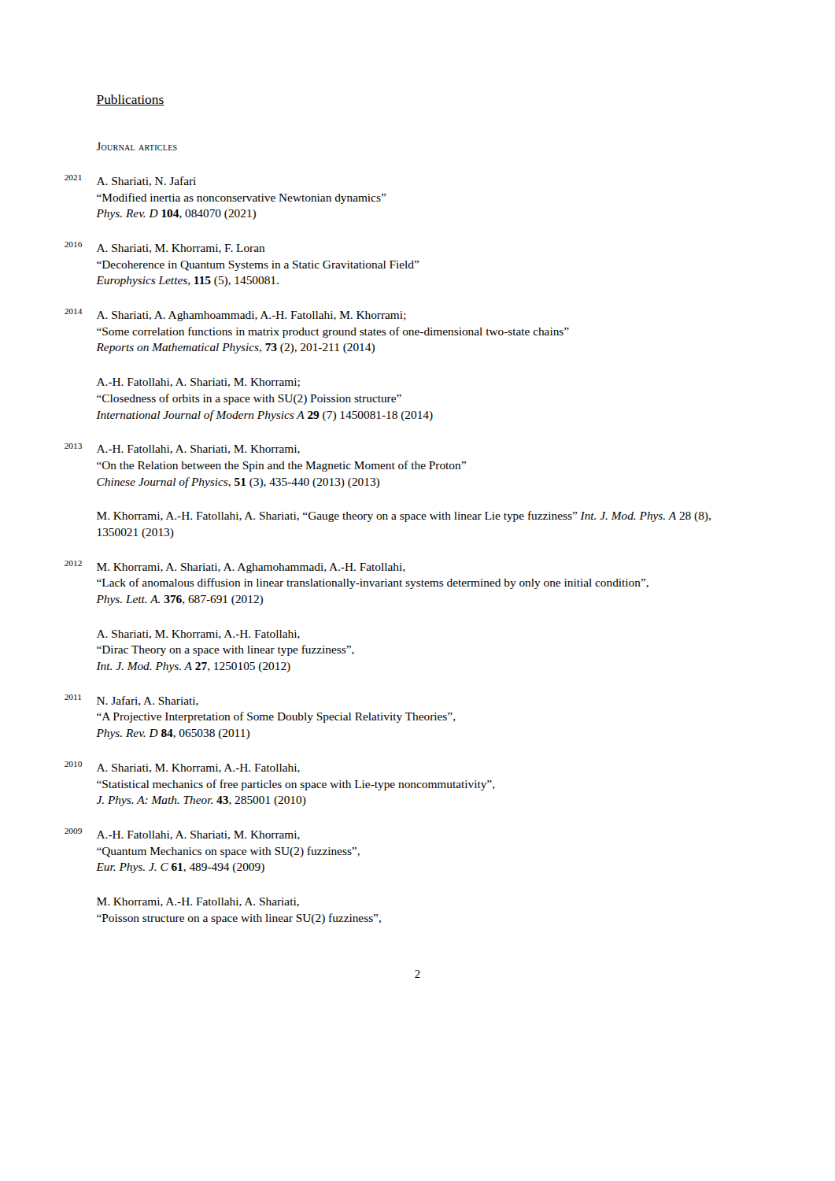Publications
Journal articles
2021
A. Shariati, N. Jafari
“Modified inertia as nonconservative Newtonian dynamics”
Phys. Rev. D 104, 084070 (2021)
2016
A. Shariati, M. Khorrami, F. Loran
“Decoherence in Quantum Systems in a Static Gravitational Field”
Europhysics Lettes, 115 (5), 1450081.
2014
A. Shariati, A. Aghamhoammadi, A.-H. Fatollahi, M. Khorrami;
“Some correlation functions in matrix product ground states of one-dimensional two-state chains”
Reports on Mathematical Physics, 73 (2), 201-211 (2014)
A.-H. Fatollahi, A. Shariati, M. Khorrami;
“Closedness of orbits in a space with SU(2) Poission structure”
International Journal of Modern Physics A 29 (7) 1450081-18 (2014)
2013
A.-H. Fatollahi, A. Shariati, M. Khorrami,
“On the Relation between the Spin and the Magnetic Moment of the Proton”
Chinese Journal of Physics, 51 (3), 435-440 (2013) (2013)
M. Khorrami, A.-H. Fatollahi, A. Shariati, “Gauge theory on a space with linear Lie type fuzziness” Int. J. Mod. Phys. A 28 (8), 1350021 (2013)
2012
M. Khorrami, A. Shariati, A. Aghamohammadi, A.-H. Fatollahi,
“Lack of anomalous diffusion in linear translationally-invariant systems determined by only one initial condition”,
Phys. Lett. A. 376, 687-691 (2012)
A. Shariati, M. Khorrami, A.-H. Fatollahi,
“Dirac Theory on a space with linear type fuzziness”,
Int. J. Mod. Phys. A 27, 1250105 (2012)
2011
N. Jafari, A. Shariati,
“A Projective Interpretation of Some Doubly Special Relativity Theories”,
Phys. Rev. D 84, 065038 (2011)
2010
A. Shariati, M. Khorrami, A.-H. Fatollahi,
“Statistical mechanics of free particles on space with Lie-type noncommutativity”,
J. Phys. A: Math. Theor. 43, 285001 (2010)
2009
A.-H. Fatollahi, A. Shariati, M. Khorrami,
“Quantum Mechanics on space with SU(2) fuzziness”,
Eur. Phys. J. C 61, 489-494 (2009)
M. Khorrami, A.-H. Fatollahi, A. Shariati,
“Poisson structure on a space with linear SU(2) fuzziness”,
2